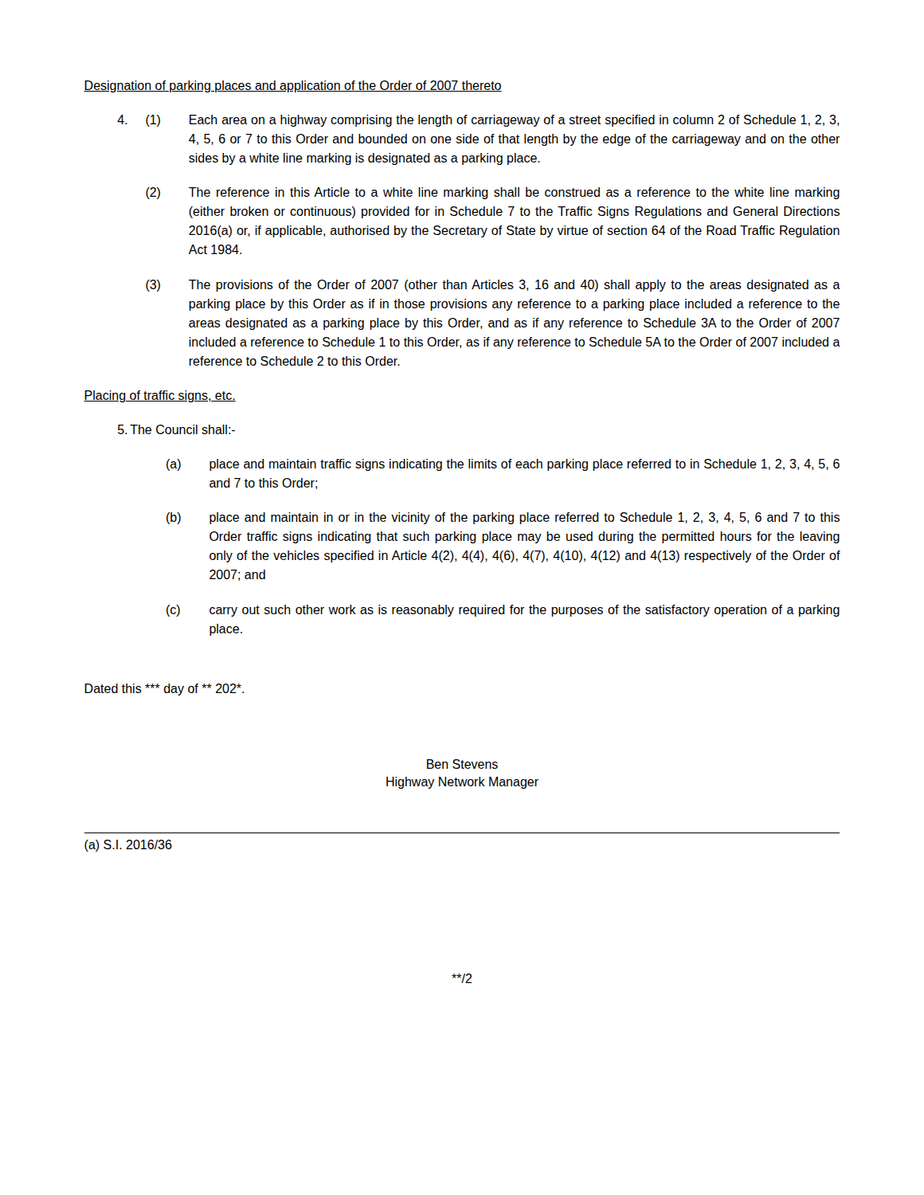Designation of parking places and application of the Order of 2007 thereto
4.
(1)
Each area on a highway comprising the length of carriageway of a street specified in column 2 of Schedule 1, 2, 3, 4, 5, 6 or 7 to this Order and bounded on one side of that length by the edge of the carriageway and on the other sides by a white line marking is designated as a parking place.
(2)
The reference in this Article to a white line marking shall be construed as a reference to the white line marking (either broken or continuous) provided for in Schedule 7 to the Traffic Signs Regulations and General Directions 2016(a) or, if applicable, authorised by the Secretary of State by virtue of section 64 of the Road Traffic Regulation Act 1984.
(3)
The provisions of the Order of 2007 (other than Articles 3, 16 and 40) shall apply to the areas designated as a parking place by this Order as if in those provisions any reference to a parking place included a reference to the areas designated as a parking place by this Order, and as if any reference to Schedule 3A to the Order of 2007 included a reference to Schedule 1 to this Order, as if any reference to Schedule 5A to the Order of 2007 included a reference to Schedule 2 to this Order.
Placing of traffic signs, etc.
5.
The Council shall:-
(a)
place and maintain traffic signs indicating the limits of each parking place referred to in Schedule 1, 2, 3, 4, 5, 6 and 7 to this Order;
(b)
place and maintain in or in the vicinity of the parking place referred to Schedule 1, 2, 3, 4, 5, 6 and 7 to this Order traffic signs indicating that such parking place may be used during the permitted hours for the leaving only of the vehicles specified in Article 4(2), 4(4), 4(6), 4(7), 4(10), 4(12) and 4(13) respectively of the Order of 2007; and
(c)
carry out such other work as is reasonably required for the purposes of the satisfactory operation of a parking place.
Dated this *** day of ** 202*.
Ben Stevens
Highway Network Manager
(a) S.I. 2016/36
**/2